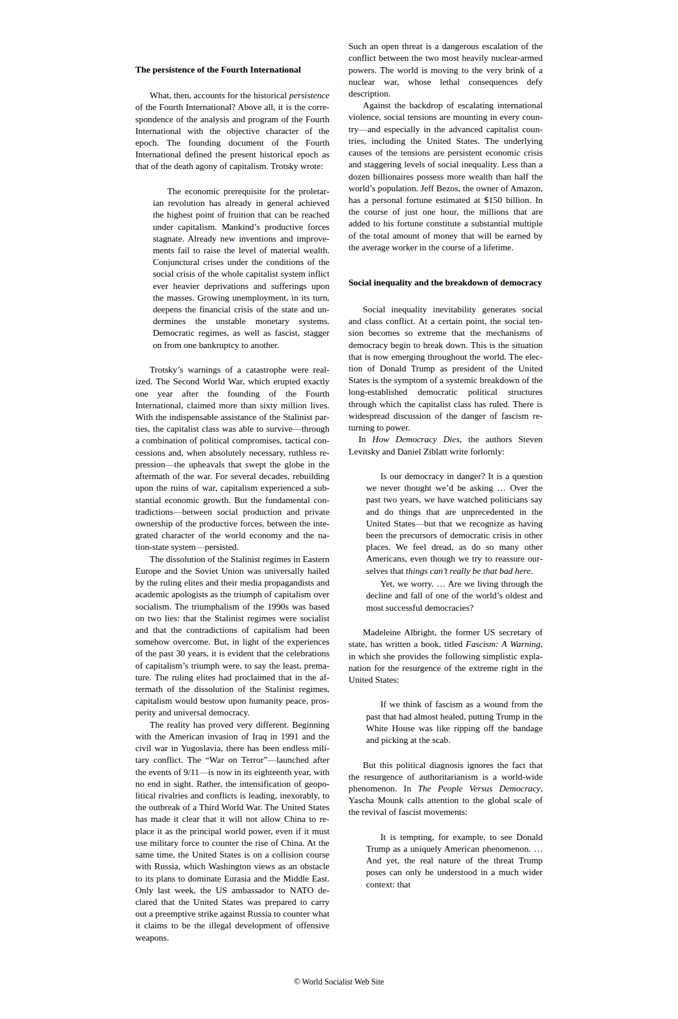The persistence of the Fourth International
What, then, accounts for the historical persistence of the Fourth International? Above all, it is the correspondence of the analysis and program of the Fourth International with the objective character of the epoch. The founding document of the Fourth International defined the present historical epoch as that of the death agony of capitalism. Trotsky wrote:
The economic prerequisite for the proletarian revolution has already in general achieved the highest point of fruition that can be reached under capitalism. Mankind’s productive forces stagnate. Already new inventions and improvements fail to raise the level of material wealth. Conjunctural crises under the conditions of the social crisis of the whole capitalist system inflict ever heavier deprivations and sufferings upon the masses. Growing unemployment, in its turn, deepens the financial crisis of the state and undermines the unstable monetary systems. Democratic regimes, as well as fascist, stagger on from one bankruptcy to another.
Trotsky’s warnings of a catastrophe were realized. The Second World War, which erupted exactly one year after the founding of the Fourth International, claimed more than sixty million lives. With the indispensable assistance of the Stalinist parties, the capitalist class was able to survive—through a combination of political compromises, tactical concessions and, when absolutely necessary, ruthless repression—the upheavals that swept the globe in the aftermath of the war. For several decades, rebuilding upon the ruins of war, capitalism experienced a substantial economic growth. But the fundamental contradictions—between social production and private ownership of the productive forces, between the integrated character of the world economy and the nation-state system—persisted.
The dissolution of the Stalinist regimes in Eastern Europe and the Soviet Union was universally hailed by the ruling elites and their media propagandists and academic apologists as the triumph of capitalism over socialism. The triumphalism of the 1990s was based on two lies: that the Stalinist regimes were socialist and that the contradictions of capitalism had been somehow overcome. But, in light of the experiences of the past 30 years, it is evident that the celebrations of capitalism’s triumph were, to say the least, premature. The ruling elites had proclaimed that in the aftermath of the dissolution of the Stalinist regimes, capitalism would bestow upon humanity peace, prosperity and universal democracy.
The reality has proved very different. Beginning with the American invasion of Iraq in 1991 and the civil war in Yugoslavia, there has been endless military conflict. The “War on Terror”—launched after the events of 9/11—is now in its eighteenth year, with no end in sight. Rather, the intensification of geopolitical rivalries and conflicts is leading, inexorably, to the outbreak of a Third World War. The United States has made it clear that it will not allow China to replace it as the principal world power, even if it must use military force to counter the rise of China. At the same time, the United States is on a collision course with Russia, which Washington views as an obstacle to its plans to dominate Eurasia and the Middle East. Only last week, the US ambassador to NATO declared that the United States was prepared to carry out a preemptive strike against Russia to counter what it claims to be the illegal development of offensive weapons.
Such an open threat is a dangerous escalation of the conflict between the two most heavily nuclear-armed powers. The world is moving to the very brink of a nuclear war, whose lethal consequences defy description.
Against the backdrop of escalating international violence, social tensions are mounting in every country—and especially in the advanced capitalist countries, including the United States. The underlying causes of the tensions are persistent economic crisis and staggering levels of social inequality. Less than a dozen billionaires possess more wealth than half the world’s population. Jeff Bezos, the owner of Amazon, has a personal fortune estimated at $150 billion. In the course of just one hour, the millions that are added to his fortune constitute a substantial multiple of the total amount of money that will be earned by the average worker in the course of a lifetime.
Social inequality and the breakdown of democracy
Social inequality inevitability generates social and class conflict. At a certain point, the social tension becomes so extreme that the mechanisms of democracy begin to break down. This is the situation that is now emerging throughout the world. The election of Donald Trump as president of the United States is the symptom of a systemic breakdown of the long-established democratic political structures through which the capitalist class has ruled. There is widespread discussion of the danger of fascism returning to power.
In How Democracy Dies, the authors Steven Levitsky and Daniel Ziblatt write forlornly:
Is our democracy in danger? It is a question we never thought we’d be asking … Over the past two years, we have watched politicians say and do things that are unprecedented in the United States—but that we recognize as having been the precursors of democratic crisis in other places. We feel dread, as do so many other Americans, even though we try to reassure ourselves that things can’t really be that bad here.
Yet, we worry. … Are we living through the decline and fall of one of the world’s oldest and most successful democracies?
Madeleine Albright, the former US secretary of state, has written a book, titled Fascism: A Warning, in which she provides the following simplistic explanation for the resurgence of the extreme right in the United States:
If we think of fascism as a wound from the past that had almost healed, putting Trump in the White House was like ripping off the bandage and picking at the scab.
But this political diagnosis ignores the fact that the resurgence of authoritarianism is a world-wide phenomenon. In The People Versus Democracy, Yascha Mounk calls attention to the global scale of the revival of fascist movements:
It is tempting, for example, to see Donald Trump as a uniquely American phenomenon. … And yet, the real nature of the threat Trump poses can only be understood in a much wider context: that
© World Socialist Web Site